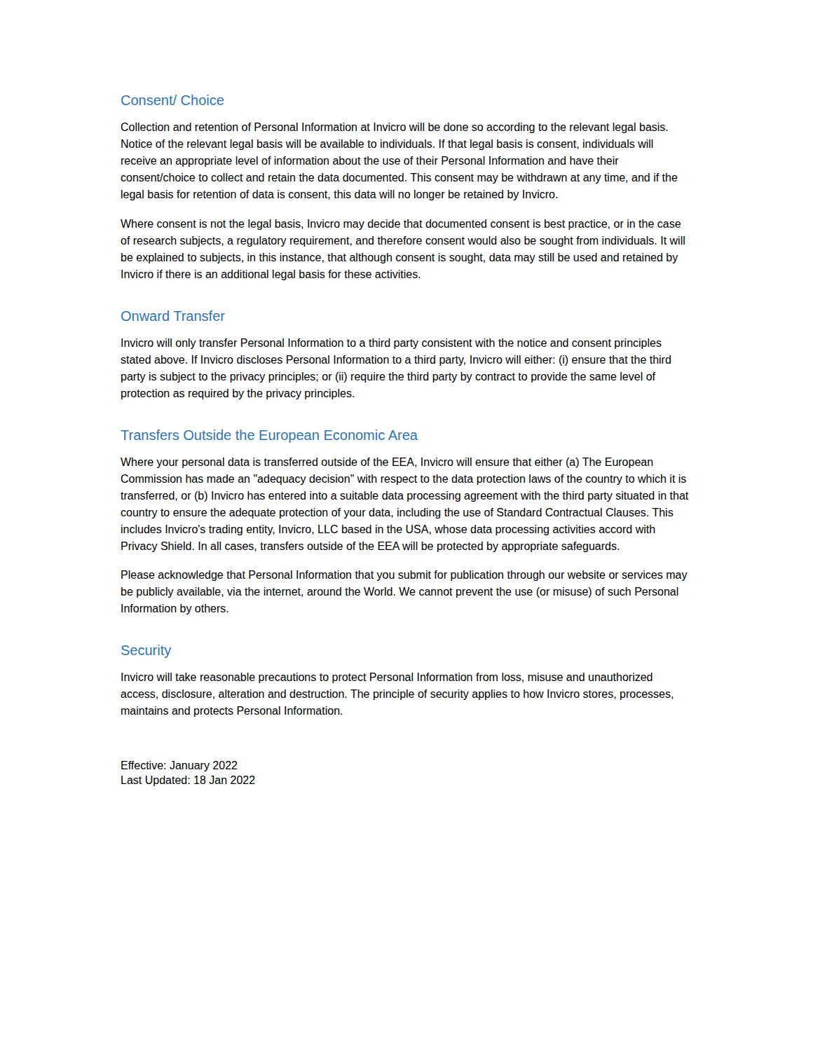Consent/ Choice
Collection and retention of Personal Information at Invicro will be done so according to the relevant legal basis. Notice of the relevant legal basis will be available to individuals. If that legal basis is consent, individuals will receive an appropriate level of information about the use of their Personal Information and have their consent/choice to collect and retain the data documented. This consent may be withdrawn at any time, and if the legal basis for retention of data is consent, this data will no longer be retained by Invicro.
Where consent is not the legal basis, Invicro may decide that documented consent is best practice, or in the case of research subjects, a regulatory requirement, and therefore consent would also be sought from individuals. It will be explained to subjects, in this instance, that although consent is sought, data may still be used and retained by Invicro if there is an additional legal basis for these activities.
Onward Transfer
Invicro will only transfer Personal Information to a third party consistent with the notice and consent principles stated above. If Invicro discloses Personal Information to a third party, Invicro will either: (i) ensure that the third party is subject to the privacy principles; or (ii) require the third party by contract to provide the same level of protection as required by the privacy principles.
Transfers Outside the European Economic Area
Where your personal data is transferred outside of the EEA, Invicro will ensure that either (a) The European Commission has made an "adequacy decision" with respect to the data protection laws of the country to which it is transferred, or (b) Invicro has entered into a suitable data processing agreement with the third party situated in that country to ensure the adequate protection of your data, including the use of Standard Contractual Clauses. This includes Invicro's trading entity, Invicro, LLC based in the USA, whose data processing activities accord with Privacy Shield. In all cases, transfers outside of the EEA will be protected by appropriate safeguards.
Please acknowledge that Personal Information that you submit for publication through our website or services may be publicly available, via the internet, around the World. We cannot prevent the use (or misuse) of such Personal Information by others.
Security
Invicro will take reasonable precautions to protect Personal Information from loss, misuse and unauthorized access, disclosure, alteration and destruction. The principle of security applies to how Invicro stores, processes, maintains and protects Personal Information.
Effective: January 2022
Last Updated: 18 Jan 2022